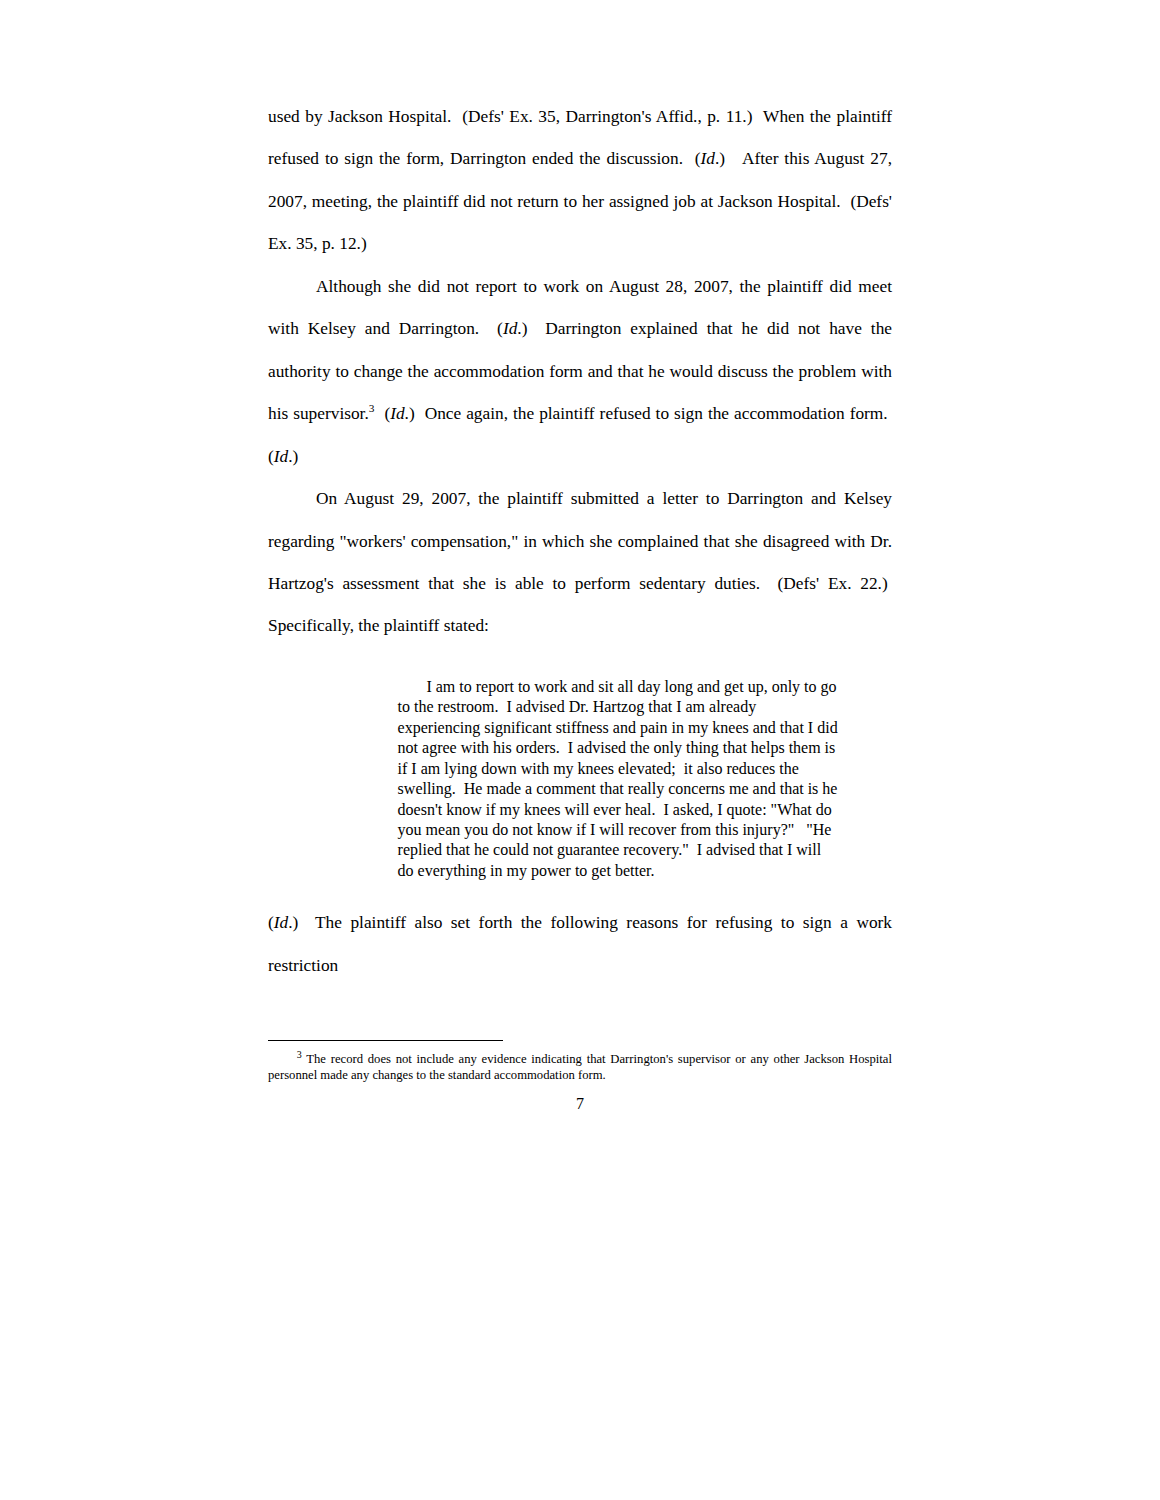used by Jackson Hospital. (Defs' Ex. 35, Darrington's Affid., p. 11.) When the plaintiff refused to sign the form, Darrington ended the discussion. (Id.) After this August 27, 2007, meeting, the plaintiff did not return to her assigned job at Jackson Hospital. (Defs' Ex. 35, p. 12.)
Although she did not report to work on August 28, 2007, the plaintiff did meet with Kelsey and Darrington. (Id.) Darrington explained that he did not have the authority to change the accommodation form and that he would discuss the problem with his supervisor.3 (Id.) Once again, the plaintiff refused to sign the accommodation form. (Id.)
On August 29, 2007, the plaintiff submitted a letter to Darrington and Kelsey regarding "workers' compensation," in which she complained that she disagreed with Dr. Hartzog's assessment that she is able to perform sedentary duties. (Defs' Ex. 22.) Specifically, the plaintiff stated:
I am to report to work and sit all day long and get up, only to go to the restroom. I advised Dr. Hartzog that I am already experiencing significant stiffness and pain in my knees and that I did not agree with his orders. I advised the only thing that helps them is if I am lying down with my knees elevated; it also reduces the swelling. He made a comment that really concerns me and that is he doesn't know if my knees will ever heal. I asked, I quote: "What do you mean you do not know if I will recover from this injury?" "He replied that he could not guarantee recovery." I advised that I will do everything in my power to get better.
(Id.) The plaintiff also set forth the following reasons for refusing to sign a work restriction
3 The record does not include any evidence indicating that Darrington's supervisor or any other Jackson Hospital personnel made any changes to the standard accommodation form.
7